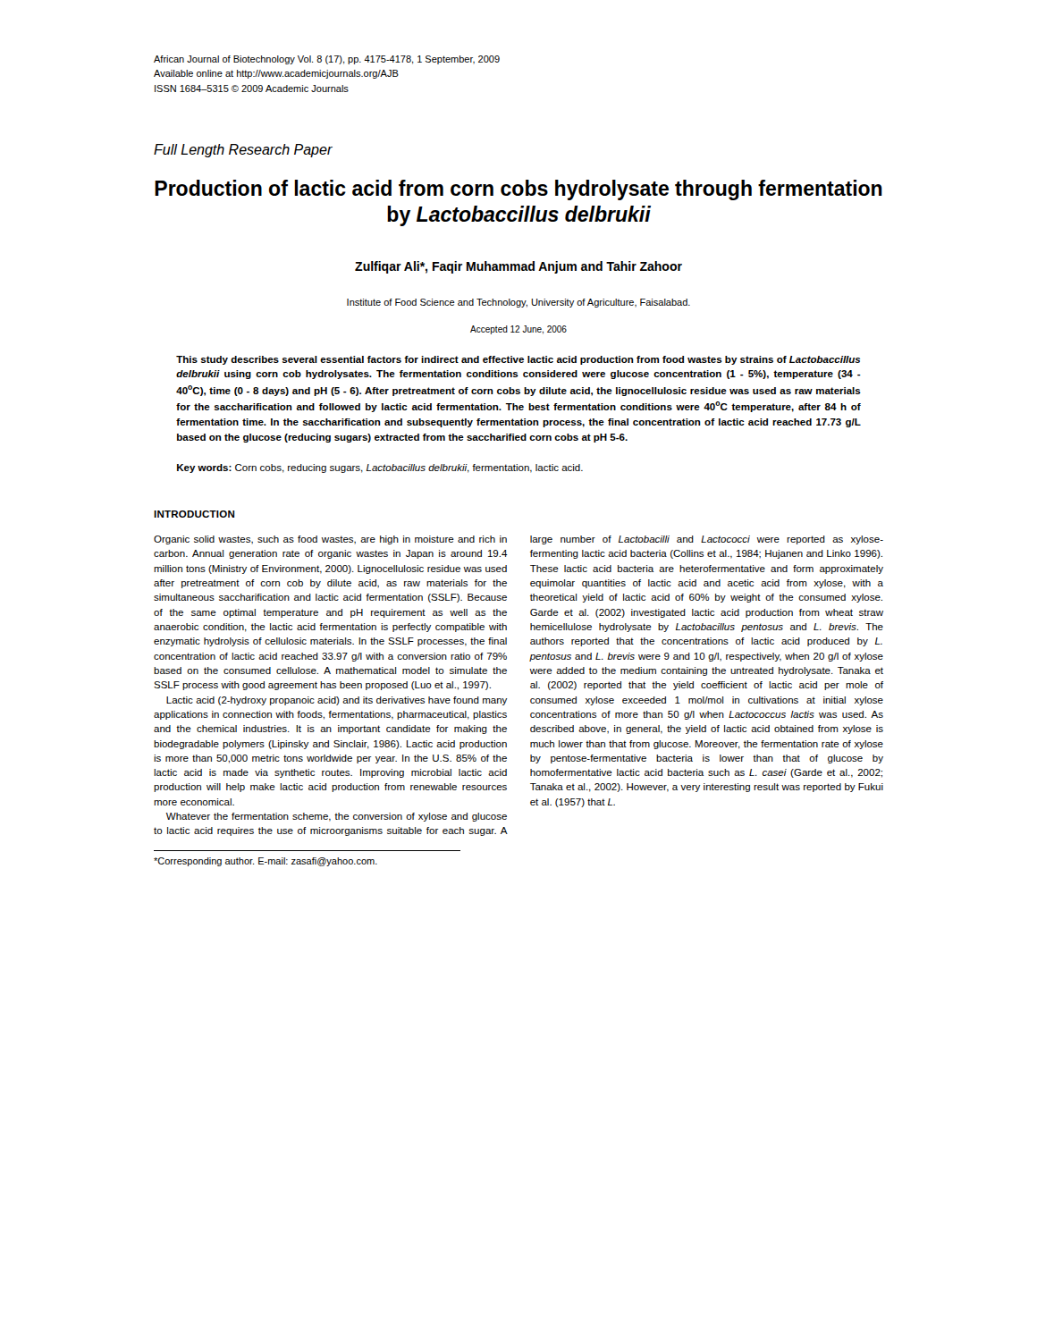African Journal of Biotechnology Vol. 8 (17), pp. 4175-4178, 1 September, 2009
Available online at http://www.academicjournals.org/AJB
ISSN 1684–5315 © 2009 Academic Journals
Full Length Research Paper
Production of lactic acid from corn cobs hydrolysate through fermentation by Lactobaccillus delbrukii
Zulfiqar Ali*, Faqir Muhammad Anjum and Tahir Zahoor
Institute of Food Science and Technology, University of Agriculture, Faisalabad.
Accepted 12 June, 2006
This study describes several essential factors for indirect and effective lactic acid production from food wastes by strains of Lactobaccillus delbrukii using corn cob hydrolysates. The fermentation conditions considered were glucose concentration (1 - 5%), temperature (34 - 40oC), time (0 - 8 days) and pH (5 - 6). After pretreatment of corn cobs by dilute acid, the lignocellulosic residue was used as raw materials for the saccharification and followed by lactic acid fermentation. The best fermentation conditions were 40oC temperature, after 84 h of fermentation time. In the saccharification and subsequently fermentation process, the final concentration of lactic acid reached 17.73 g/L based on the glucose (reducing sugars) extracted from the saccharified corn cobs at pH 5-6.
Key words: Corn cobs, reducing sugars, Lactobacillus delbrukii, fermentation, lactic acid.
INTRODUCTION
Organic solid wastes, such as food wastes, are high in moisture and rich in carbon. Annual generation rate of organic wastes in Japan is around 19.4 million tons (Ministry of Environment, 2000). Lignocellulosic residue was used after pretreatment of corn cob by dilute acid, as raw materials for the simultaneous saccharification and lactic acid fermentation (SSLF). Because of the same optimal temperature and pH requirement as well as the anaerobic condition, the lactic acid fermentation is perfectly compatible with enzymatic hydrolysis of cellulosic materials. In the SSLF processes, the final concentration of lactic acid reached 33.97 g/l with a conversion ratio of 79% based on the consumed cellulose. A mathematical model to simulate the SSLF process with good agreement has been proposed (Luo et al., 1997).
Lactic acid (2-hydroxy propanoic acid) and its derivatives have found many applications in connection with foods, fermentations, pharmaceutical, plastics and the chemical industries. It is an important candidate for making the biodegradable polymers (Lipinsky and Sinclair, 1986). Lactic acid production is more than 50,000 metric tons worldwide per year. In the U.S. 85% of the lactic acid is made via synthetic routes. Improving microbial lactic acid production will help make lactic acid production from renewable resources more economical.
Whatever the fermentation scheme, the conversion of xylose and glucose to lactic acid requires the use of microorganisms suitable for each sugar. A large number of Lactobacilli and Lactococci were reported as xylose-fermenting lactic acid bacteria (Collins et al., 1984; Hujanen and Linko 1996). These lactic acid bacteria are heterofermentative and form approximately equimolar quantities of lactic acid and acetic acid from xylose, with a theoretical yield of lactic acid of 60% by weight of the consumed xylose. Garde et al. (2002) investigated lactic acid production from wheat straw hemicellulose hydrolysate by Lactobacillus pentosus and L. brevis. The authors reported that the concentrations of lactic acid produced by L. pentosus and L. brevis were 9 and 10 g/l, respectively, when 20 g/l of xylose were added to the medium containing the untreated hydrolysate. Tanaka et al. (2002) reported that the yield coefficient of lactic acid per mole of consumed xylose exceeded 1 mol/mol in cultivations at initial xylose concentrations of more than 50 g/l when Lactococcus lactis was used. As described above, in general, the yield of lactic acid obtained from xylose is much lower than that from glucose. Moreover, the fermentation rate of xylose by pentose-fermentative bacteria is lower than that of glucose by homofermentative lactic acid bacteria such as L. casei (Garde et al., 2002; Tanaka et al., 2002). However, a very interesting result was reported by Fukui et al. (1957) that L.
*Corresponding author. E-mail: zasafi@yahoo.com.